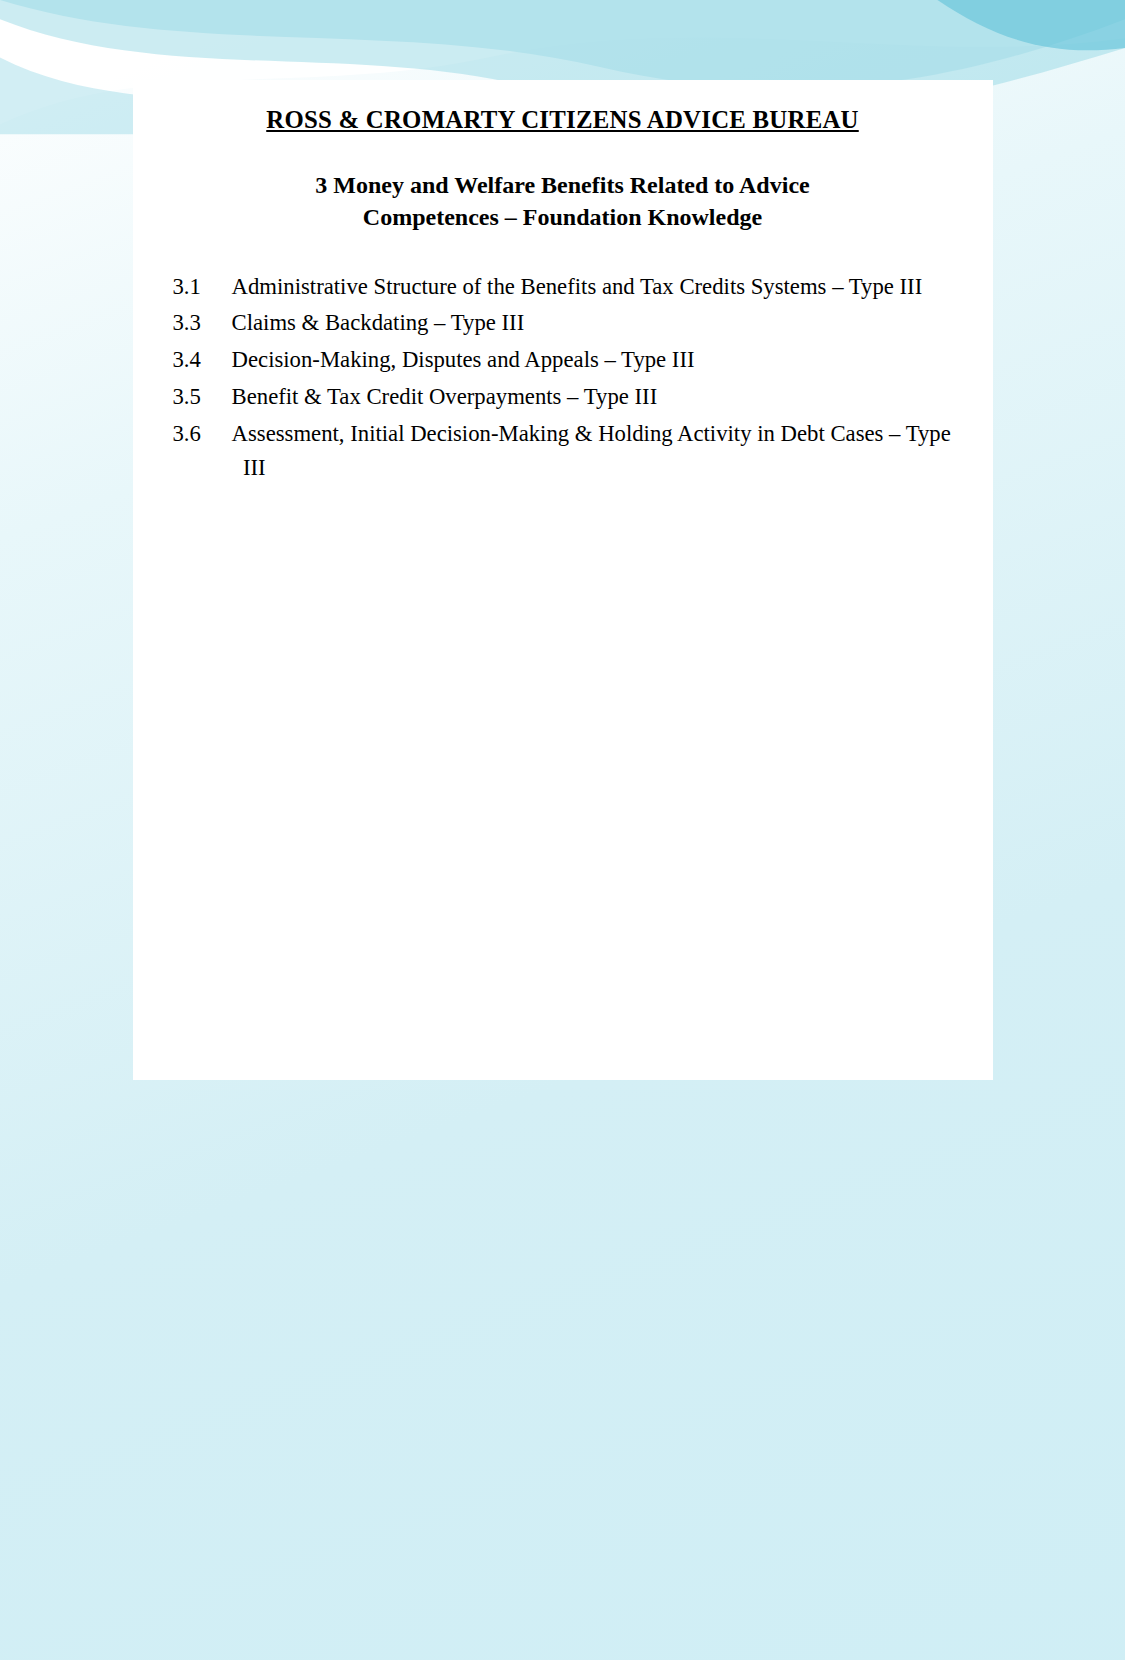ROSS & CROMARTY CITIZENS ADVICE BUREAU
3 Money and Welfare Benefits Related to Advice
Competences – Foundation Knowledge
3.1 Administrative Structure of the Benefits and Tax Credits Systems – Type III
3.3 Claims & Backdating – Type III
3.4 Decision-Making, Disputes and Appeals – Type III
3.5 Benefit & Tax Credit Overpayments – Type III
3.6 Assessment, Initial Decision-Making & Holding Activity in Debt Cases – Type III